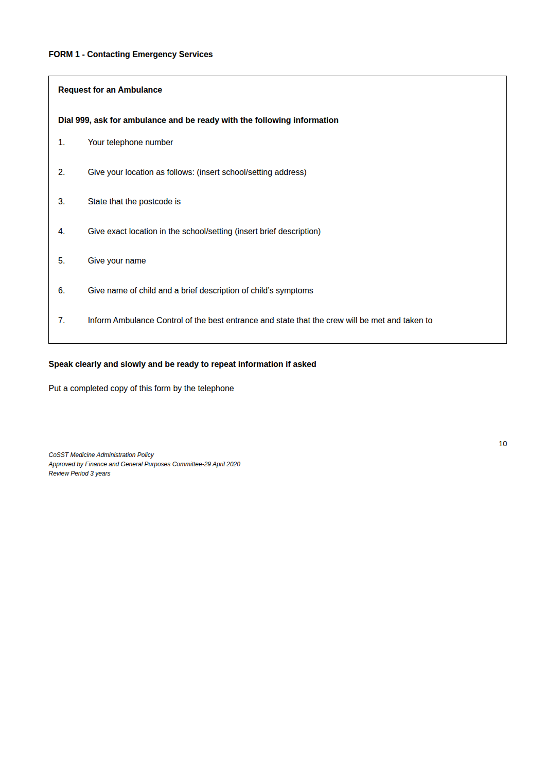FORM 1 - Contacting Emergency Services
Request for an Ambulance
Dial 999, ask for ambulance and be ready with the following information
1. Your telephone number
2. Give your location as follows: (insert school/setting address)
3. State that the postcode is
4. Give exact location in the school/setting (insert brief description)
5. Give your name
6. Give name of child and a brief description of child’s symptoms
7. Inform Ambulance Control of the best entrance and state that the crew will be met and taken to
Speak clearly and slowly and be ready to repeat information if asked
Put a completed copy of this form by the telephone
10
CoSST Medicine Administration Policy
Approved by Finance and General Purposes Committee-29 April 2020
Review Period 3 years